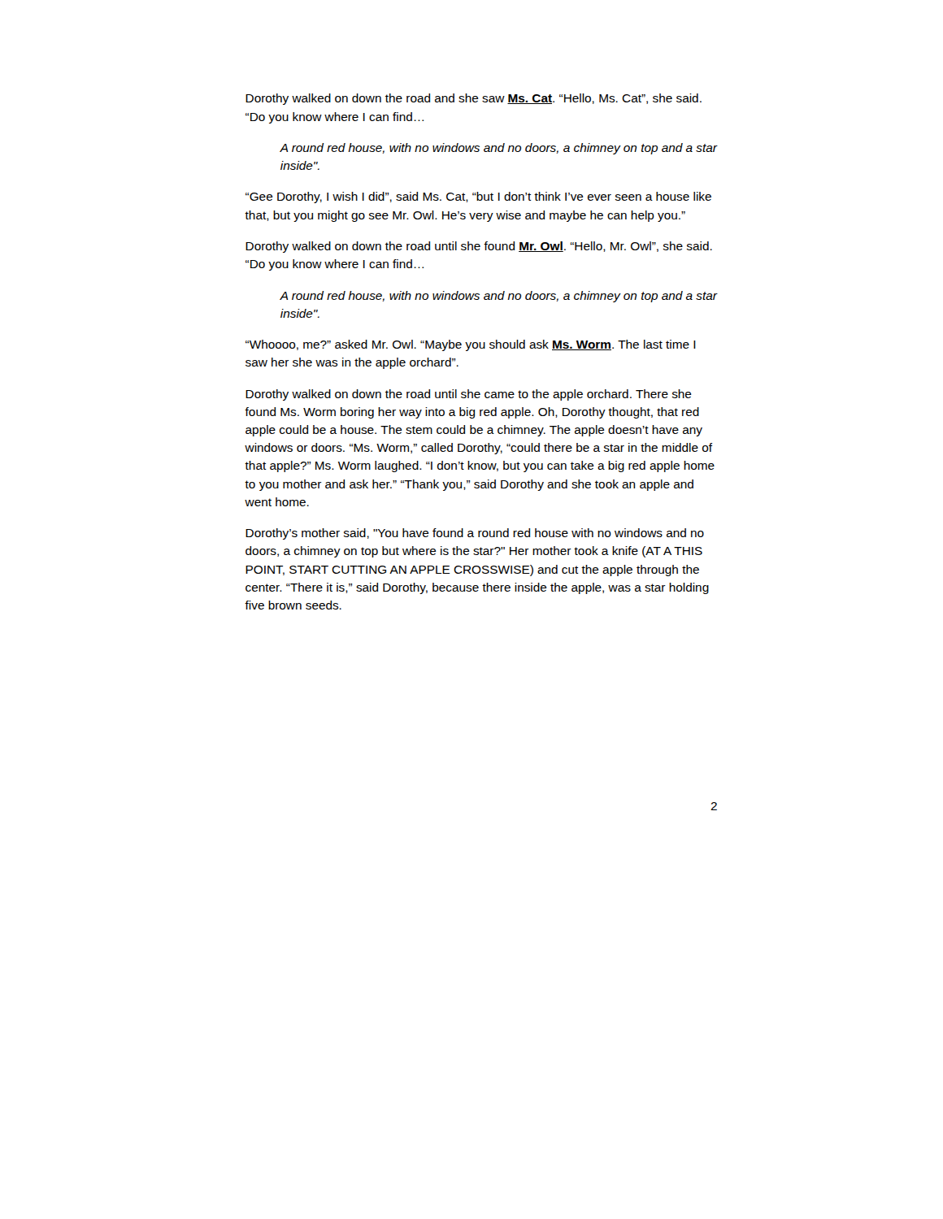Dorothy walked on down the road and she saw Ms. Cat. “Hello, Ms. Cat”, she said. “Do you know where I can find…
A round red house, with no windows and no doors, a chimney on top and a star inside".
“Gee Dorothy, I wish I did”, said Ms. Cat, “but I don’t think I’ve ever seen a house like that, but you might go see Mr. Owl. He’s very wise and maybe he can help you.”
Dorothy walked on down the road until she found Mr. Owl. “Hello, Mr. Owl”, she said. “Do you know where I can find…
A round red house, with no windows and no doors, a chimney on top and a star inside".
“Whoooo, me?” asked Mr. Owl. “Maybe you should ask Ms. Worm. The last time I saw her she was in the apple orchard”.
Dorothy walked on down the road until she came to the apple orchard. There she found Ms. Worm boring her way into a big red apple. Oh, Dorothy thought, that red apple could be a house. The stem could be a chimney. The apple doesn’t have any windows or doors. “Ms. Worm,” called Dorothy, “could there be a star in the middle of that apple?” Ms. Worm laughed. “I don’t know, but you can take a big red apple home to you mother and ask her.” “Thank you,” said Dorothy and she took an apple and went home.
Dorothy’s mother said, "You have found a round red house with no windows and no doors, a chimney on top but where is the star?" Her mother took a knife (AT A THIS POINT, START CUTTING AN APPLE CROSSWISE) and cut the apple through the center. “There it is,” said Dorothy, because there inside the apple, was a star holding five brown seeds.
2